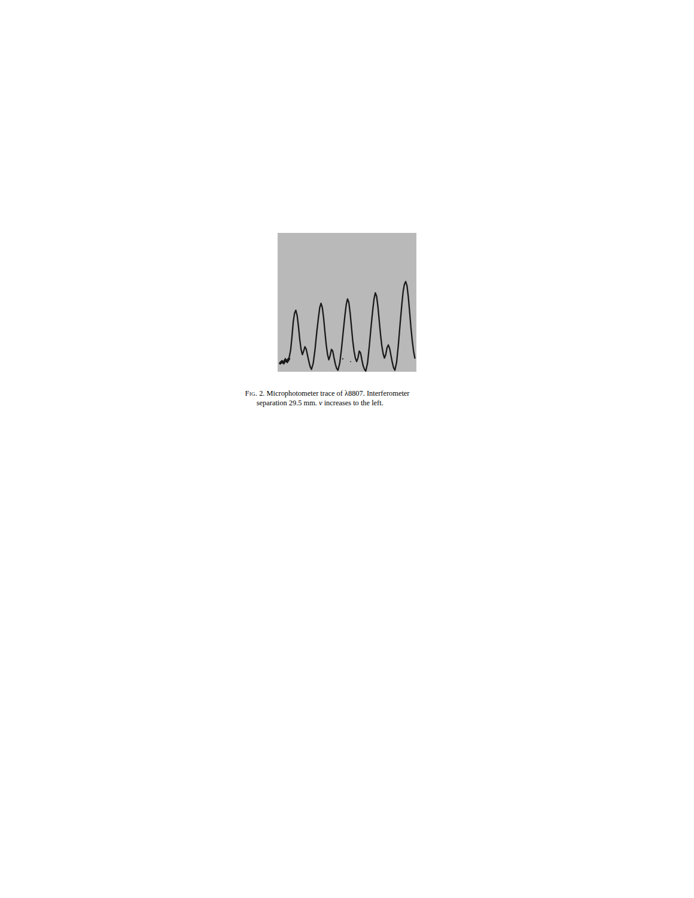Fig. 2. Microphotometer trace of λ8807. Interferometer separation 29.5 mm. ν increases to the left.